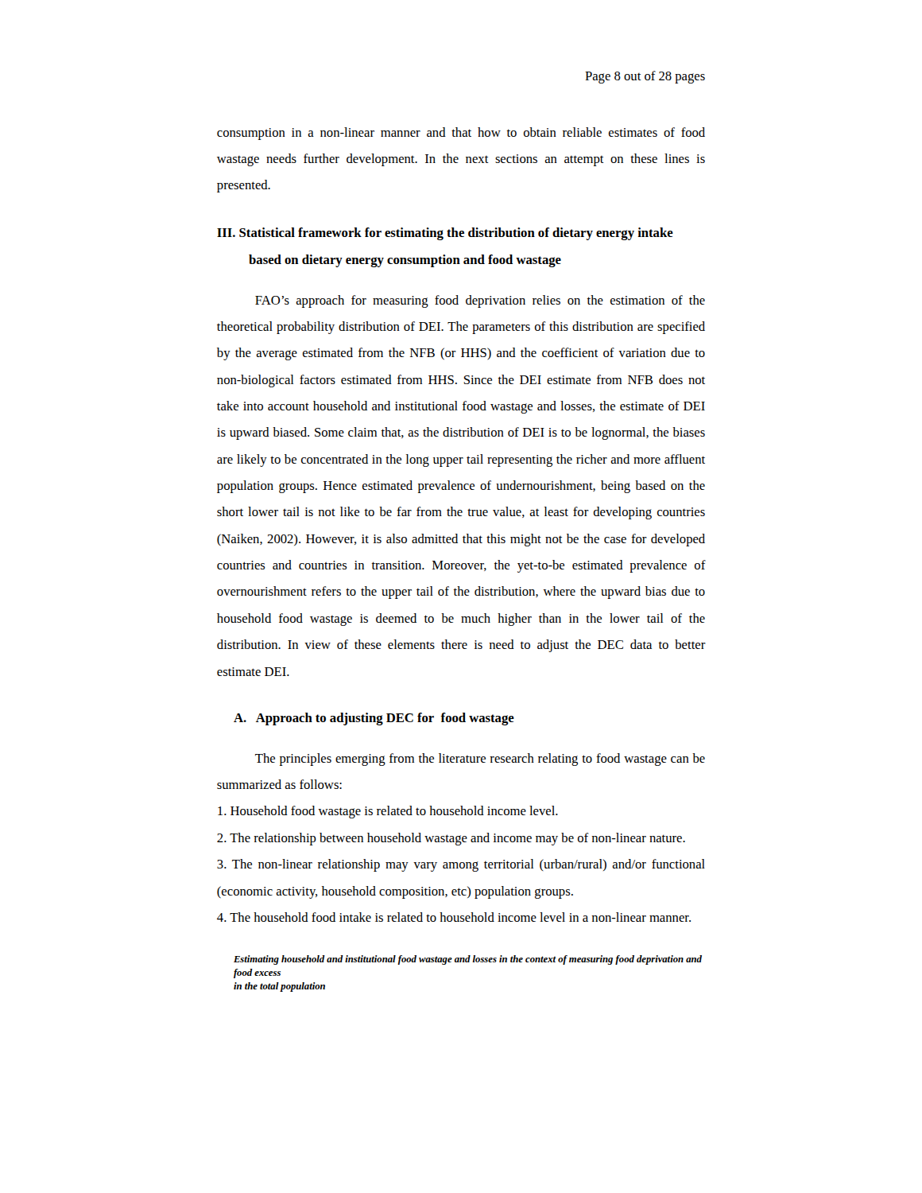Page 8 out of 28 pages
consumption in a non-linear manner and that how to obtain reliable estimates of food wastage needs further development. In the next sections an attempt on these lines is presented.
III. Statistical framework for estimating the distribution of dietary energy intake based on dietary energy consumption and food wastage
FAO’s approach for measuring food deprivation relies on the estimation of the theoretical probability distribution of DEI. The parameters of this distribution are specified by the average estimated from the NFB (or HHS) and the coefficient of variation due to non-biological factors estimated from HHS. Since the DEI estimate from NFB does not take into account household and institutional food wastage and losses, the estimate of DEI is upward biased. Some claim that, as the distribution of DEI is to be lognormal, the biases are likely to be concentrated in the long upper tail representing the richer and more affluent population groups. Hence estimated prevalence of undernourishment, being based on the short lower tail is not like to be far from the true value, at least for developing countries (Naiken, 2002). However, it is also admitted that this might not be the case for developed countries and countries in transition. Moreover, the yet-to-be estimated prevalence of overnourishment refers to the upper tail of the distribution, where the upward bias due to household food wastage is deemed to be much higher than in the lower tail of the distribution. In view of these elements there is need to adjust the DEC data to better estimate DEI.
A. Approach to adjusting DEC for food wastage
The principles emerging from the literature research relating to food wastage can be summarized as follows:
1. Household food wastage is related to household income level.
2. The relationship between household wastage and income may be of non-linear nature.
3. The non-linear relationship may vary among territorial (urban/rural) and/or functional (economic activity, household composition, etc) population groups.
4. The household food intake is related to household income level in a non-linear manner.
Estimating household and institutional food wastage and losses in the context of measuring food deprivation and food excess
in the total population